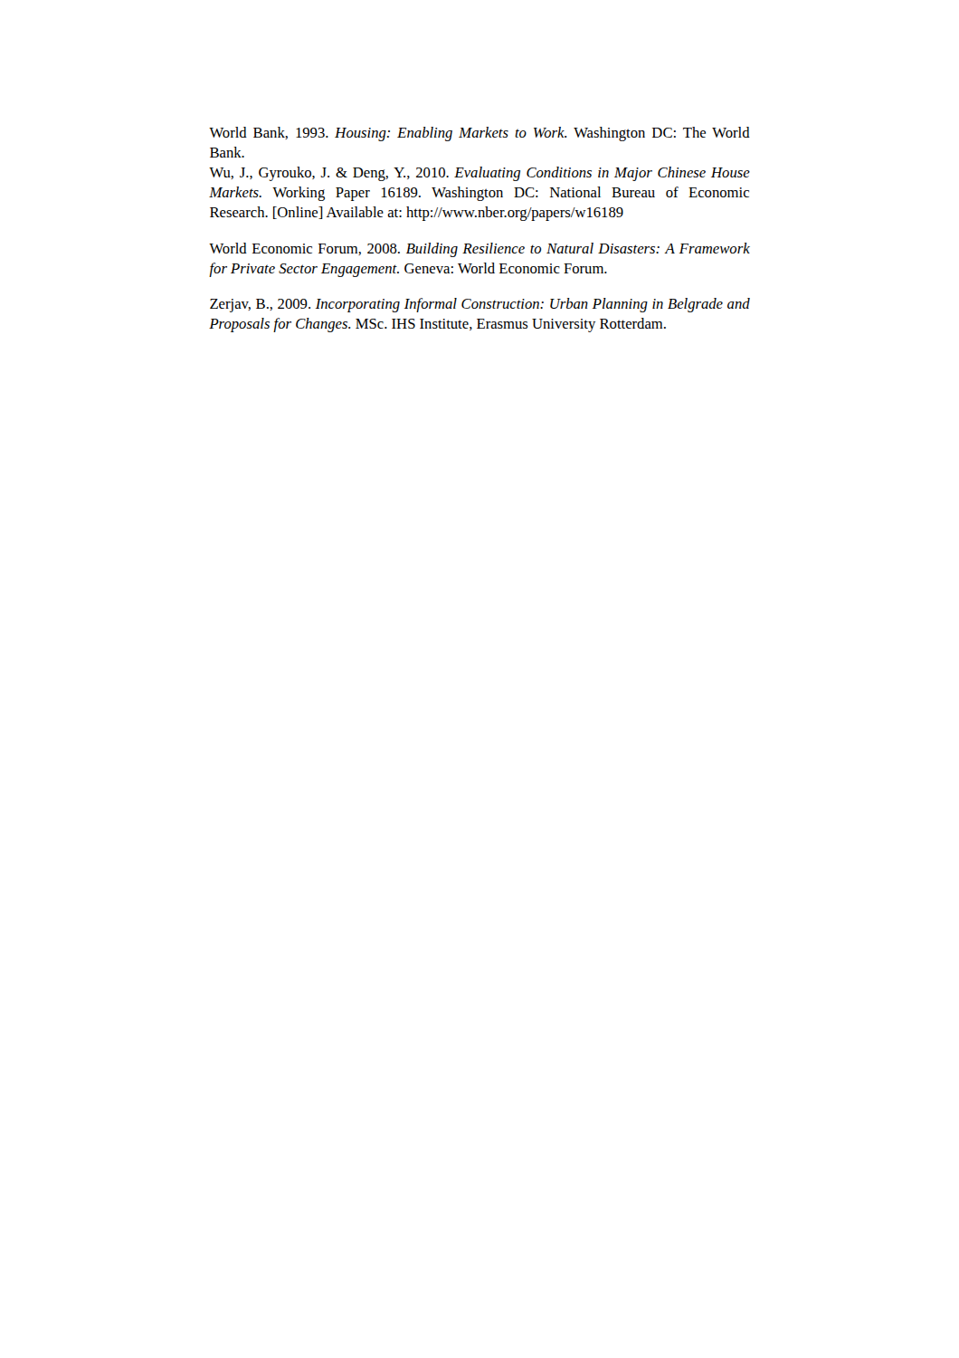World Bank, 1993. Housing: Enabling Markets to Work. Washington DC: The World Bank.
Wu, J., Gyrouko, J. & Deng, Y., 2010. Evaluating Conditions in Major Chinese House Markets. Working Paper 16189. Washington DC: National Bureau of Economic Research. [Online] Available at: http://www.nber.org/papers/w16189
World Economic Forum, 2008. Building Resilience to Natural Disasters: A Framework for Private Sector Engagement. Geneva: World Economic Forum.
Zerjav, B., 2009. Incorporating Informal Construction: Urban Planning in Belgrade and Proposals for Changes. MSc. IHS Institute, Erasmus University Rotterdam.